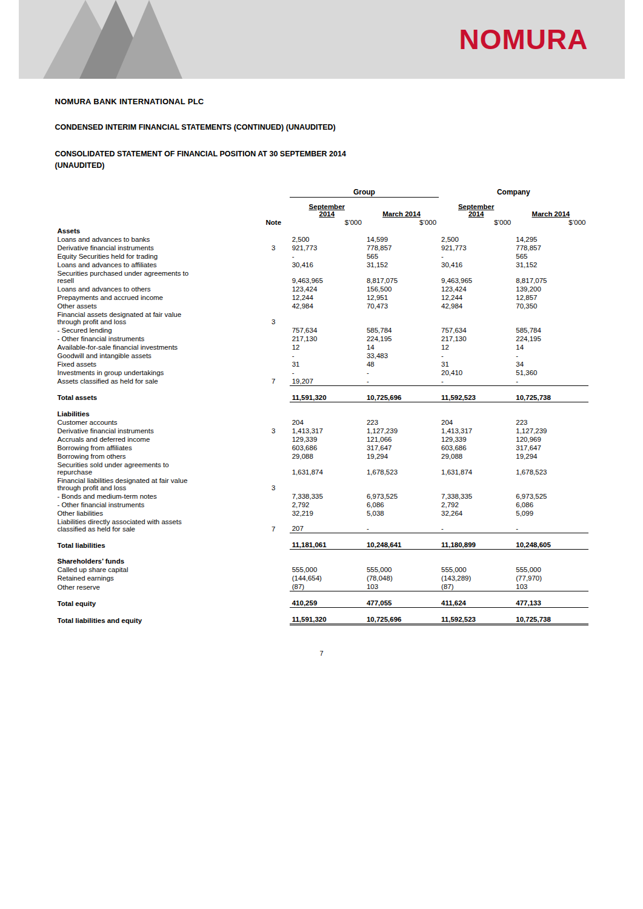NOMURA
NOMURA BANK INTERNATIONAL PLC
CONDENSED INTERIM FINANCIAL STATEMENTS (CONTINUED) (UNAUDITED)
CONSOLIDATED STATEMENT OF FINANCIAL POSITION AT 30 SEPTEMBER 2014
(UNAUDITED)
| | | Group | Company |
| | | September 2014 | March 2014 | September 2014 | March 2014 |
| | Note | $’000 | $’000 | $’000 | $’000 |
| Assets | | | | | |
| Loans and advances to banks | | 2,500 | 14,599 | 2,500 | 14,295 |
| Derivative financial instruments | 3 | 921,773 | 778,857 | 921,773 | 778,857 |
| Equity Securities held for trading | | - | 565 | - | 565 |
| Loans and advances to affiliates | | 30,416 | 31,152 | 30,416 | 31,152 |
| Securities purchased under agreements to resell | | 9,463,965 | 8,817,075 | 9,463,965 | 8,817,075 |
| Loans and advances to others | | 123,424 | 156,500 | 123,424 | 139,200 |
| Prepayments and accrued income | | 12,244 | 12,951 | 12,244 | 12,857 |
| Other assets | | 42,984 | 70,473 | 42,984 | 70,350 |
| Financial assets designated at fair value through profit and loss | 3 | | | | |
| - Secured lending | | 757,634 | 585,784 | 757,634 | 585,784 |
| - Other financial instruments | | 217,130 | 224,195 | 217,130 | 224,195 |
| Available-for-sale financial investments | | 12 | 14 | 12 | 14 |
| Goodwill and intangible assets | | - | 33,483 | - | - |
| Fixed assets | | 31 | 48 | 31 | 34 |
| Investments in group undertakings | | - | - | 20,410 | 51,360 |
| Assets classified as held for sale | 7 | 19,207 | - | - | - |
| Total assets | | 11,591,320 | 10,725,696 | 11,592,523 | 10,725,738 |
| Liabilities | | | | | |
| Customer accounts | | 204 | 223 | 204 | 223 |
| Derivative financial instruments | 3 | 1,413,317 | 1,127,239 | 1,413,317 | 1,127,239 |
| Accruals and deferred income | | 129,339 | 121,066 | 129,339 | 120,969 |
| Borrowing from affiliates | | 603,686 | 317,647 | 603,686 | 317,647 |
| Borrowing from others | | 29,088 | 19,294 | 29,088 | 19,294 |
| Securities sold under agreements to repurchase | | 1,631,874 | 1,678,523 | 1,631,874 | 1,678,523 |
| Financial liabilities designated at fair value through profit and loss | 3 | | | | |
| - Bonds and medium-term notes | | 7,338,335 | 6,973,525 | 7,338,335 | 6,973,525 |
| - Other financial instruments | | 2,792 | 6,086 | 2,792 | 6,086 |
| Other liabilities | | 32,219 | 5,038 | 32,264 | 5,099 |
| Liabilities directly associated with assets classified as held for sale | 7 | 207 | - | - | - |
| Total liabilities | | 11,181,061 | 10,248,641 | 11,180,899 | 10,248,605 |
| Shareholders’ funds | | | | | |
| Called up share capital | | 555,000 | 555,000 | 555,000 | 555,000 |
| Retained earnings | | (144,654) | (78,048) | (143,289) | (77,970) |
| Other reserve | | (87) | 103 | (87) | 103 |
| Total equity | | 410,259 | 477,055 | 411,624 | 477,133 |
| Total liabilities and equity | | 11,591,320 | 10,725,696 | 11,592,523 | 10,725,738 |
7